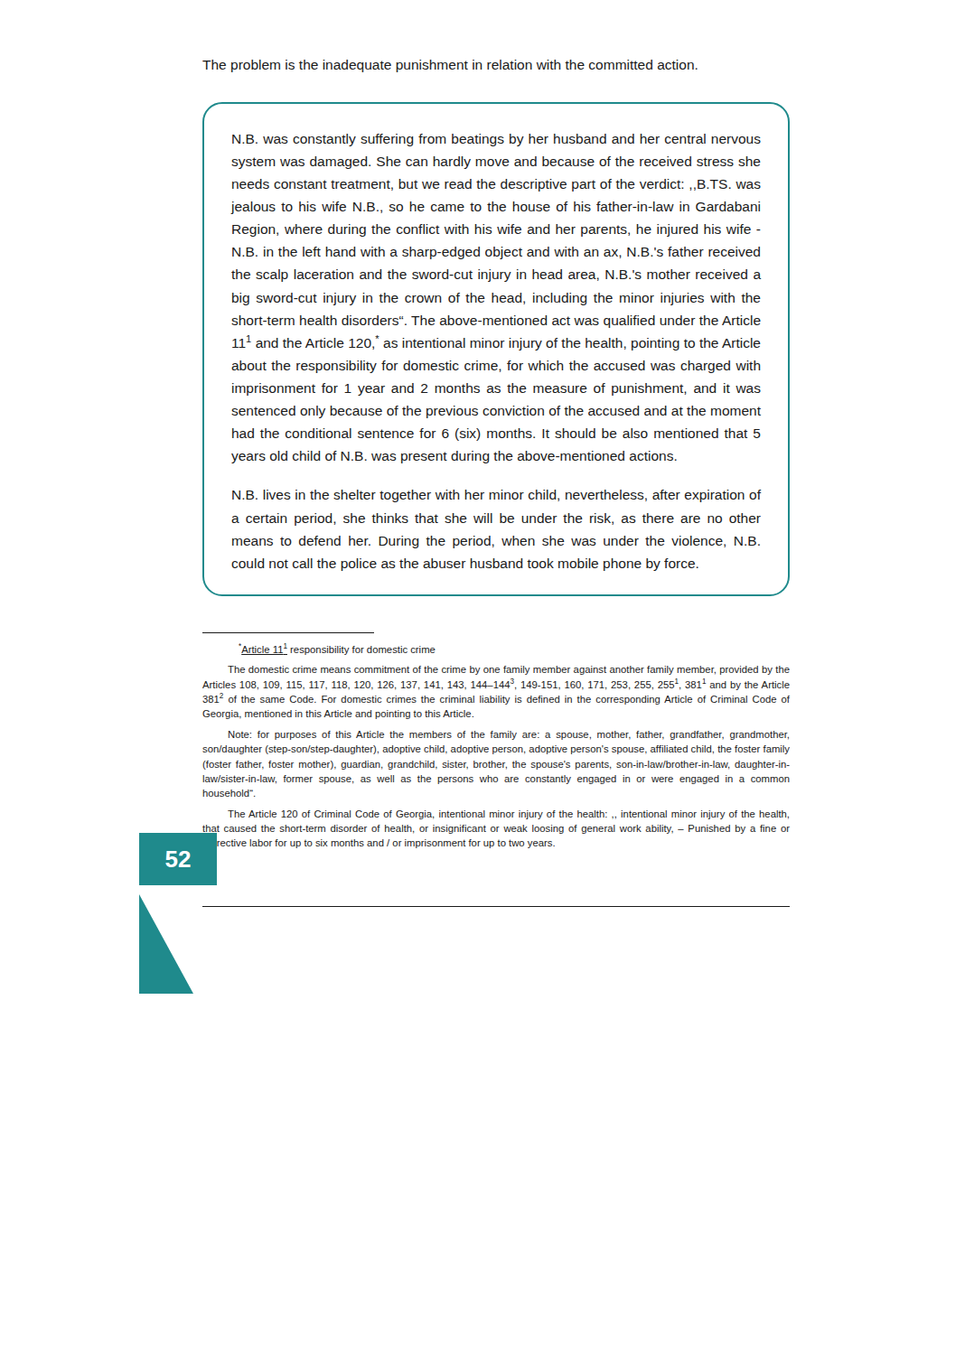The problem is the inadequate punishment in relation with the committed action.
N.B. was constantly suffering from beatings by her husband and her central nervous system was damaged. She can hardly move and because of the received stress she needs constant treatment, but we read the descriptive part of the verdict: ,,B.TS. was jealous to his wife N.B., so he came to the house of his father-in-law in Gardabani Region, where during the conflict with his wife and her parents, he injured his wife - N.B. in the left hand with a sharp-edged object and with an ax, N.B.'s father received the scalp laceration and the sword-cut injury in head area, N.B.'s mother received a big sword-cut injury in the crown of the head, including the minor injuries with the short-term health disorders“. The above-mentioned act was qualified under the Article 111 and the Article 120,* as intentional minor injury of the health, pointing to the Article about the responsibility for domestic crime, for which the accused was charged with imprisonment for 1 year and 2 months as the measure of punishment, and it was sentenced only because of the previous conviction of the accused and at the moment had the conditional sentence for 6 (six) months. It should be also mentioned that 5 years old child of N.B. was present during the above-mentioned actions.
N.B. lives in the shelter together with her minor child, nevertheless, after expiration of a certain period, she thinks that she will be under the risk, as there are no other means to defend her. During the period, when she was under the violence, N.B. could not call the police as the abuser husband took mobile phone by force.
*Article 111 responsibility for domestic crime
The domestic crime means commitment of the crime by one family member against another family member, provided by the Articles 108, 109, 115, 117, 118, 120, 126, 137, 141, 143, 144–1443, 149-151, 160, 171, 253, 255, 2551, 3811 and by the Article 3812 of the same Code. For domestic crimes the criminal liability is defined in the corresponding Article of Criminal Code of Georgia, mentioned in this Article and pointing to this Article.
Note: for purposes of this Article the members of the family are: a spouse, mother, father, grandfather, grandmother, son/daughter (step-son/step-daughter), adoptive child, adoptive person, adoptive person's spouse, affiliated child, the foster family (foster father, foster mother), guardian, grandchild, sister, brother, the spouse's parents, son-in-law/brother-in-law, daughter-in-law/sister-in-law, former spouse, as well as the persons who are constantly engaged in or were engaged in a common household“.
The Article 120 of Criminal Code of Georgia, intentional minor injury of the health: ,, intentional minor injury of the health, that caused the short-term disorder of health, or insignificant or weak loosing of general work ability, – Punished by a fine or corrective labor for up to six months and / or imprisonment for up to two years.
52